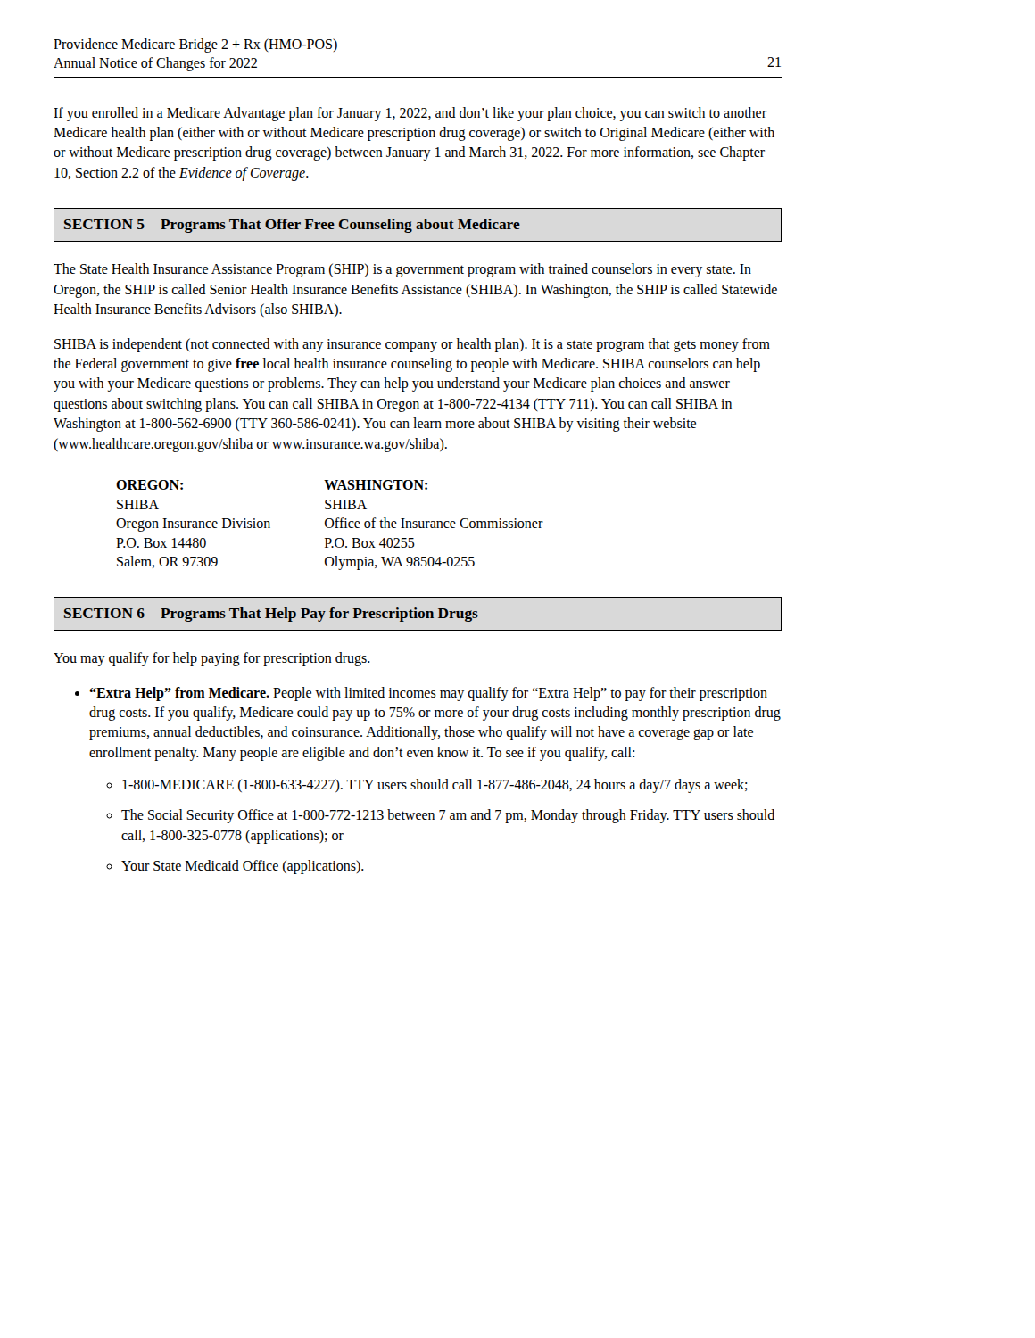Providence Medicare Bridge 2 + Rx (HMO-POS)
Annual Notice of Changes for 2022
21
If you enrolled in a Medicare Advantage plan for January 1, 2022, and don’t like your plan choice, you can switch to another Medicare health plan (either with or without Medicare prescription drug coverage) or switch to Original Medicare (either with or without Medicare prescription drug coverage) between January 1 and March 31, 2022. For more information, see Chapter 10, Section 2.2 of the Evidence of Coverage.
SECTION 5 Programs That Offer Free Counseling about Medicare
The State Health Insurance Assistance Program (SHIP) is a government program with trained counselors in every state. In Oregon, the SHIP is called Senior Health Insurance Benefits Assistance (SHIBA). In Washington, the SHIP is called Statewide Health Insurance Benefits Advisors (also SHIBA).
SHIBA is independent (not connected with any insurance company or health plan). It is a state program that gets money from the Federal government to give free local health insurance counseling to people with Medicare. SHIBA counselors can help you with your Medicare questions or problems. They can help you understand your Medicare plan choices and answer questions about switching plans. You can call SHIBA in Oregon at 1-800-722-4134 (TTY 711). You can call SHIBA in Washington at 1-800-562-6900 (TTY 360-586-0241). You can learn more about SHIBA by visiting their website (www.healthcare.oregon.gov/shiba or www.insurance.wa.gov/shiba).
OREGON:
SHIBA
Oregon Insurance Division
P.O. Box 14480
Salem, OR 97309
WASHINGTON:
SHIBA
Office of the Insurance Commissioner
P.O. Box 40255
Olympia, WA 98504-0255
SECTION 6 Programs That Help Pay for Prescription Drugs
You may qualify for help paying for prescription drugs.
“Extra Help” from Medicare. People with limited incomes may qualify for “Extra Help” to pay for their prescription drug costs. If you qualify, Medicare could pay up to 75% or more of your drug costs including monthly prescription drug premiums, annual deductibles, and coinsurance. Additionally, those who qualify will not have a coverage gap or late enrollment penalty. Many people are eligible and don’t even know it. To see if you qualify, call:
1-800-MEDICARE (1-800-633-4227). TTY users should call 1-877-486-2048, 24 hours a day/7 days a week;
The Social Security Office at 1-800-772-1213 between 7 am and 7 pm, Monday through Friday. TTY users should call, 1-800-325-0778 (applications); or
Your State Medicaid Office (applications).